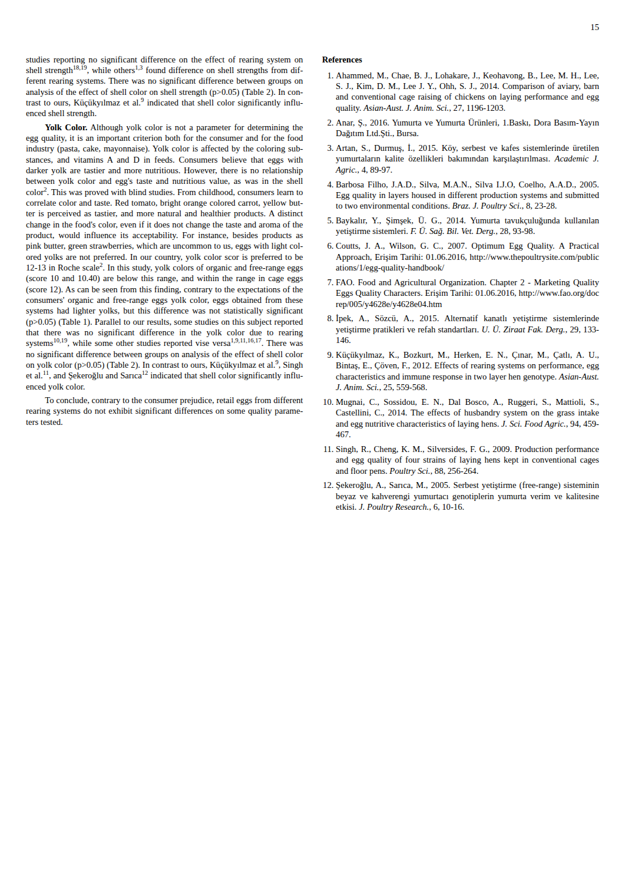15
studies reporting no significant difference on the effect of rearing system on shell strength18,19, while others1,3 found difference on shell strengths from different rearing systems. There was no significant difference between groups on analysis of the effect of shell color on shell strength (p>0.05) (Table 2). In contrast to ours, Küçükyılmaz et al.9 indicated that shell color significantly influenced shell strength.
Yolk Color. Although yolk color is not a parameter for determining the egg quality, it is an important criterion both for the consumer and for the food industry (pasta, cake, mayonnaise). Yolk color is affected by the coloring substances, and vitamins A and D in feeds. Consumers believe that eggs with darker yolk are tastier and more nutritious. However, there is no relationship between yolk color and egg's taste and nutritious value, as was in the shell color2. This was proved with blind studies. From childhood, consumers learn to correlate color and taste. Red tomato, bright orange colored carrot, yellow butter is perceived as tastier, and more natural and healthier products. A distinct change in the food's color, even if it does not change the taste and aroma of the product, would influence its acceptability. For instance, besides products as pink butter, green strawberries, which are uncommon to us, eggs with light colored yolks are not preferred. In our country, yolk color scor is preferred to be 12-13 in Roche scale2. In this study, yolk colors of organic and free-range eggs (score 10 and 10.40) are below this range, and within the range in cage eggs (score 12). As can be seen from this finding, contrary to the expectations of the consumers' organic and free-range eggs yolk color, eggs obtained from these systems had lighter yolks, but this difference was not statistically significant (p>0.05) (Table 1). Parallel to our results, some studies on this subject reported that there was no significant difference in the yolk color due to rearing systems10,19, while some other studies reported vise versa1,9,11,16,17. There was no significant difference between groups on analysis of the effect of shell color on yolk color (p>0.05) (Table 2). In contrast to ours, Küçükyılmaz et al.9, Singh et al.11, and Şekeroğlu and Sarıca12 indicated that shell color significantly influenced yolk color.
To conclude, contrary to the consumer prejudice, retail eggs from different rearing systems do not exhibit significant differences on some quality parameters tested.
References
Ahammed, M., Chae, B. J., Lohakare, J., Keohavong, B., Lee, M. H., Lee, S. J., Kim, D. M., Lee J. Y., Ohh, S. J., 2014. Comparison of aviary, barn and conventional cage raising of chickens on laying performance and egg quality. Asian-Aust. J. Anim. Sci., 27, 1196-1203.
Anar, Ş., 2016. Yumurta ve Yumurta Ürünleri, 1.Baskı, Dora Basım-Yayın Dağıtım Ltd.Şti., Bursa.
Artan, S., Durmuş, İ., 2015. Köy, serbest ve kafes sistemlerinde üretilen yumurtaların kalite özellikleri bakımından karşılaştırılması. Academic J. Agric., 4, 89-97.
Barbosa Filho, J.A.D., Silva, M.A.N., Silva I.J.O, Coelho, A.A.D., 2005. Egg quality in layers housed in different production systems and submitted to two environmental conditions. Braz. J. Poultry Sci., 8, 23-28.
Baykalır, Y., Şimşek, Ü. G., 2014. Yumurta tavukçuluğunda kullanılan yetiştirme sistemleri. F. Ü. Sağ. Bil. Vet. Derg., 28, 93-98.
Coutts, J. A., Wilson, G. C., 2007. Optimum Egg Quality. A Practical Approach, Erişim Tarihi: 01.06.2016, http://www.thepoultrysite.com/publications/1/egg-quality-handbook/
FAO. Food and Agricultural Organization. Chapter 2 - Marketing Quality Eggs Quality Characters. Erişim Tarihi: 01.06.2016, http://www.fao.org/docrep/005/y4628e/y4628e04.htm
İpek, A., Sözcü, A., 2015. Alternatif kanatlı yetiştirme sistemlerinde yetiştirme pratikleri ve refah standartları. U. Ü. Ziraat Fak. Derg., 29, 133-146.
Küçükyılmaz, K., Bozkurt, M., Herken, E. N., Çınar, M., Çatlı, A. U., Bintaş, E., Çöven, F., 2012. Effects of rearing systems on performance, egg characteristics and immune response in two layer hen genotype. Asian-Aust. J. Anim. Sci., 25, 559-568.
Mugnai, C., Sossidou, E. N., Dal Bosco, A., Ruggeri, S., Mattioli, S., Castellini, C., 2014. The effects of husbandry system on the grass intake and egg nutritive characteristics of laying hens. J. Sci. Food Agric., 94, 459-467.
Singh, R., Cheng, K. M., Silversides, F. G., 2009. Production performance and egg quality of four strains of laying hens kept in conventional cages and floor pens. Poultry Sci., 88, 256-264.
Şekeroğlu, A., Sarıca, M., 2005. Serbest yetiştirme (free-range) sisteminin beyaz ve kahverengi yumurtacı genotiplerin yumurta verim ve kalitesine etkisi. J. Poultry Research., 6, 10-16.